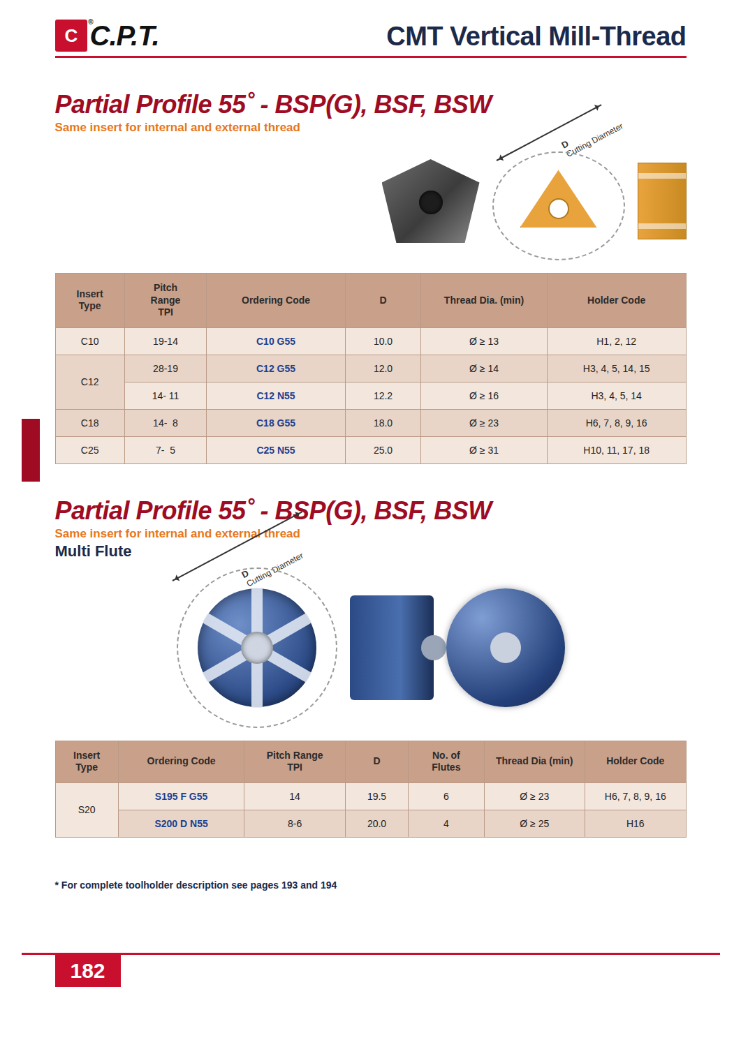CC.P.T.
CMT Vertical Mill-Thread
Partial Profile 55˚ - BSP(G), BSF, BSW
Same insert for internal and external thread
DCutting Diameter
| Insert Type | Pitch Range TPI | Ordering Code | D | Thread Dia. (min) | Holder Code |
| --- | --- | --- | --- | --- | --- |
| C10 | 19-14 | C10 G55 | 10.0 | Ø ≥ 13 | H1, 2, 12 |
| C12 | 28-19 | C12 G55 | 12.0 | Ø ≥ 14 | H3, 4, 5, 14, 15 |
| 14- 11 | C12 N55 | 12.2 | Ø ≥ 16 | H3, 4, 5, 14 |
| C18 | 14- 8 | C18 G55 | 18.0 | Ø ≥ 23 | H6, 7, 8, 9, 16 |
| C25 | 7- 5 | C25 N55 | 25.0 | Ø ≥ 31 | H10, 11, 17, 18 |
Partial Profile 55˚ - BSP(G), BSF, BSW
Same insert for internal and external thread
Multi Flute
DCutting Diameter
| Insert Type | Ordering Code | Pitch Range TPI | D | No. of Flutes | Thread Dia (min) | Holder Code |
| --- | --- | --- | --- | --- | --- | --- |
| S20 | S195 F G55 | 14 | 19.5 | 6 | Ø ≥ 23 | H6, 7, 8, 9, 16 |
| S200 D N55 | 8-6 | 20.0 | 4 | Ø ≥ 25 | H16 |
* For complete toolholder description see pages 193 and 194
182